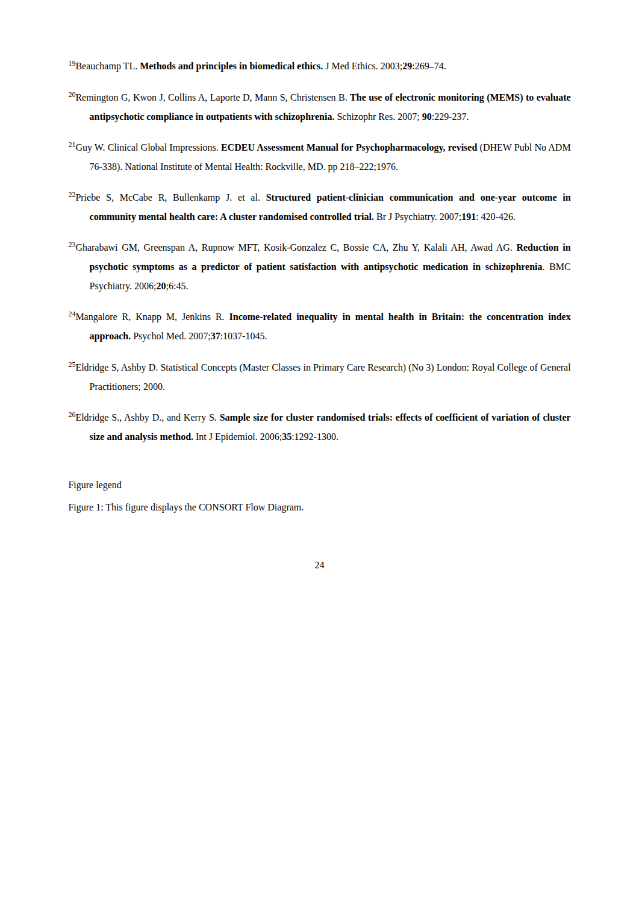19Beauchamp TL. Methods and principles in biomedical ethics. J Med Ethics. 2003;29:269–74.
20Remington G, Kwon J, Collins A, Laporte D, Mann S, Christensen B. The use of electronic monitoring (MEMS) to evaluate antipsychotic compliance in outpatients with schizophrenia. Schizophr Res. 2007; 90:229-237.
21Guy W. Clinical Global Impressions. ECDEU Assessment Manual for Psychopharmacology, revised (DHEW Publ No ADM 76-338). National Institute of Mental Health: Rockville, MD. pp 218–222;1976.
22Priebe S, McCabe R, Bullenkamp J. et al. Structured patient-clinician communication and one-year outcome in community mental health care: A cluster randomised controlled trial. Br J Psychiatry. 2007;191: 420-426.
23Gharabawi GM, Greenspan A, Rupnow MFT, Kosik-Gonzalez C, Bossie CA, Zhu Y, Kalali AH, Awad AG. Reduction in psychotic symptoms as a predictor of patient satisfaction with antipsychotic medication in schizophrenia. BMC Psychiatry. 2006;20;6:45.
24Mangalore R, Knapp M, Jenkins R. Income-related inequality in mental health in Britain: the concentration index approach. Psychol Med. 2007;37:1037-1045.
25Eldridge S, Ashby D. Statistical Concepts (Master Classes in Primary Care Research) (No 3) London: Royal College of General Practitioners; 2000.
26Eldridge S., Ashby D., and Kerry S. Sample size for cluster randomised trials: effects of coefficient of variation of cluster size and analysis method. Int J Epidemiol. 2006;35:1292-1300.
Figure legend
Figure 1: This figure displays the CONSORT Flow Diagram.
24